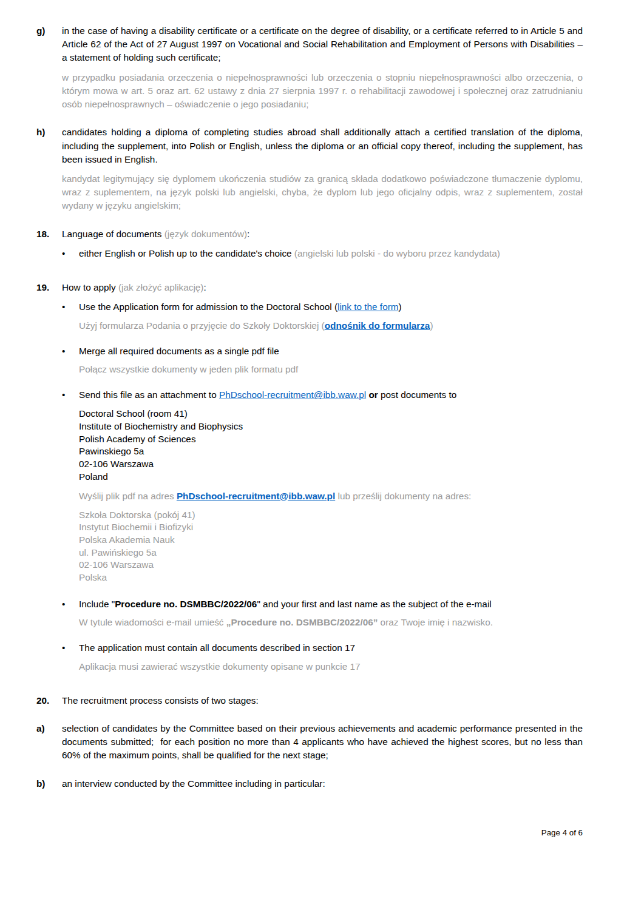g)
in the case of having a disability certificate or a certificate on the degree of disability, or a certificate referred to in Article 5 and Article 62 of the Act of 27 August 1997 on Vocational and Social Rehabilitation and Employment of Persons with Disabilities – a statement of holding such certificate;
w przypadku posiadania orzeczenia o niepełnosprawności lub orzeczenia o stopniu niepełnosprawności albo orzeczenia, o którym mowa w art. 5 oraz art. 62 ustawy z dnia 27 sierpnia 1997 r. o rehabilitacji zawodowej i społecznej oraz zatrudnianiu osób niepełnosprawnych – oświadczenie o jego posiadaniu;
h)
candidates holding a diploma of completing studies abroad shall additionally attach a certified translation of the diploma, including the supplement, into Polish or English, unless the diploma or an official copy thereof, including the supplement, has been issued in English.
kandydat legitymujący się dyplomem ukończenia studiów za granicą składa dodatkowo poświadczone tłumaczenie dyplomu, wraz z suplementem, na język polski lub angielski, chyba, że dyplom lub jego oficjalny odpis, wraz z suplementem, został wydany w języku angielskim;
18.
Language of documents (język dokumentów):
•
either English or Polish up to the candidate's choice (angielski lub polski - do wyboru przez kandydata)
19.
How to apply (jak złożyć aplikację):
•
Use the Application form for admission to the Doctoral School (link to the form)
Użyj formularza Podania o przyjęcie do Szkoły Doktorskiej (odnośnik do formularza)
•
Merge all required documents as a single pdf file
Połącz wszystkie dokumenty w jeden plik formatu pdf
•
Send this file as an attachment to PhDschool-recruitment@ibb.waw.pl or post documents to
Doctoral School (room 41)
Institute of Biochemistry and Biophysics
Polish Academy of Sciences
Pawinskiego 5a
02-106 Warszawa
Poland
Wyślij plik pdf na adres PhDschool-recruitment@ibb.waw.pl lub prześlij dokumenty na adres:
Szkoła Doktorska (pokój 41)
Instytut Biochemii i Biofizyki
Polska Akademia Nauk
ul. Pawińskiego 5a
02-106 Warszawa
Polska
•
Include "Procedure no. DSMBBC/2022/06" and your first and last name as the subject of the e-mail
W tytule wiadomości e-mail umieść „Procedure no. DSMBBC/2022/06” oraz Twoje imię i nazwisko.
•
The application must contain all documents described in section 17
Aplikacja musi zawierać wszystkie dokumenty opisane w punkcie 17
20.
The recruitment process consists of two stages:
a)
selection of candidates by the Committee based on their previous achievements and academic performance presented in the documents submitted; for each position no more than 4 applicants who have achieved the highest scores, but no less than 60% of the maximum points, shall be qualified for the next stage;
b)
an interview conducted by the Committee including in particular:
Page 4 of 6